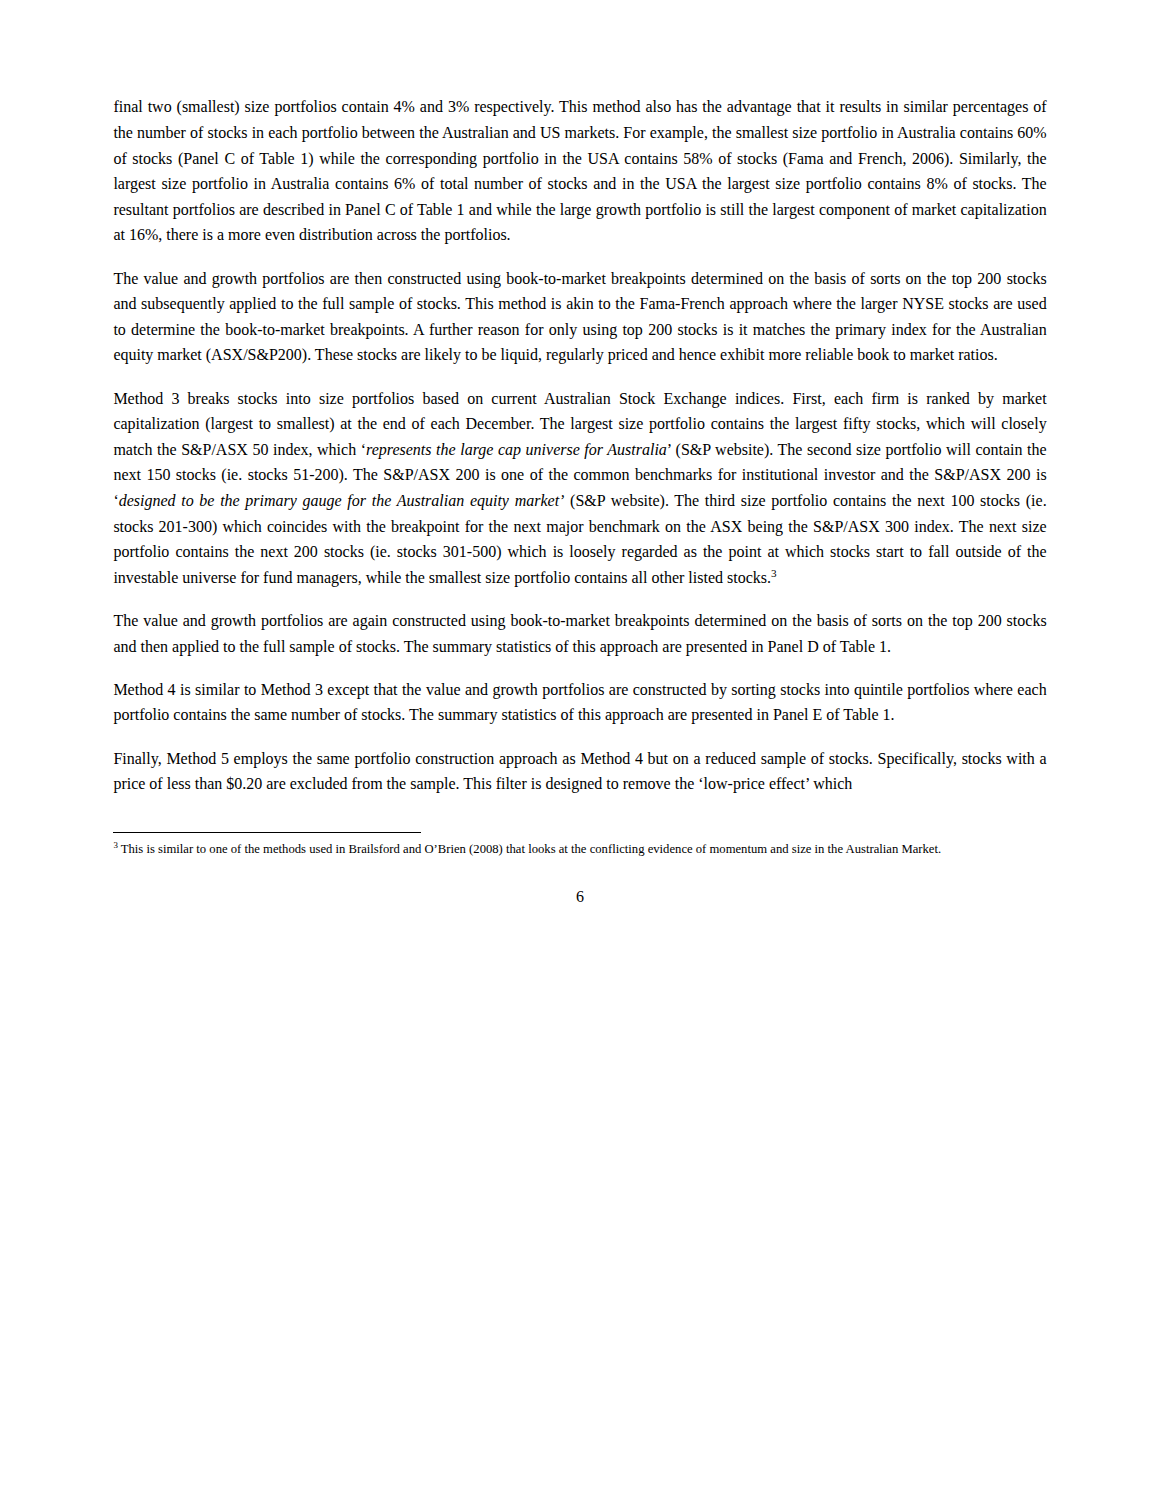final two (smallest) size portfolios contain 4% and 3% respectively. This method also has the advantage that it results in similar percentages of the number of stocks in each portfolio between the Australian and US markets. For example, the smallest size portfolio in Australia contains 60% of stocks (Panel C of Table 1) while the corresponding portfolio in the USA contains 58% of stocks (Fama and French, 2006). Similarly, the largest size portfolio in Australia contains 6% of total number of stocks and in the USA the largest size portfolio contains 8% of stocks. The resultant portfolios are described in Panel C of Table 1 and while the large growth portfolio is still the largest component of market capitalization at 16%, there is a more even distribution across the portfolios.
The value and growth portfolios are then constructed using book-to-market breakpoints determined on the basis of sorts on the top 200 stocks and subsequently applied to the full sample of stocks. This method is akin to the Fama-French approach where the larger NYSE stocks are used to determine the book-to-market breakpoints. A further reason for only using top 200 stocks is it matches the primary index for the Australian equity market (ASX/S&P200). These stocks are likely to be liquid, regularly priced and hence exhibit more reliable book to market ratios.
Method 3 breaks stocks into size portfolios based on current Australian Stock Exchange indices. First, each firm is ranked by market capitalization (largest to smallest) at the end of each December. The largest size portfolio contains the largest fifty stocks, which will closely match the S&P/ASX 50 index, which ‘represents the large cap universe for Australia’ (S&P website). The second size portfolio will contain the next 150 stocks (ie. stocks 51-200). The S&P/ASX 200 is one of the common benchmarks for institutional investor and the S&P/ASX 200 is ‘designed to be the primary gauge for the Australian equity market’ (S&P website). The third size portfolio contains the next 100 stocks (ie. stocks 201-300) which coincides with the breakpoint for the next major benchmark on the ASX being the S&P/ASX 300 index. The next size portfolio contains the next 200 stocks (ie. stocks 301-500) which is loosely regarded as the point at which stocks start to fall outside of the investable universe for fund managers, while the smallest size portfolio contains all other listed stocks.3
The value and growth portfolios are again constructed using book-to-market breakpoints determined on the basis of sorts on the top 200 stocks and then applied to the full sample of stocks. The summary statistics of this approach are presented in Panel D of Table 1.
Method 4 is similar to Method 3 except that the value and growth portfolios are constructed by sorting stocks into quintile portfolios where each portfolio contains the same number of stocks. The summary statistics of this approach are presented in Panel E of Table 1.
Finally, Method 5 employs the same portfolio construction approach as Method 4 but on a reduced sample of stocks. Specifically, stocks with a price of less than $0.20 are excluded from the sample. This filter is designed to remove the ‘low-price effect’ which
3 This is similar to one of the methods used in Brailsford and O’Brien (2008) that looks at the conflicting evidence of momentum and size in the Australian Market.
6